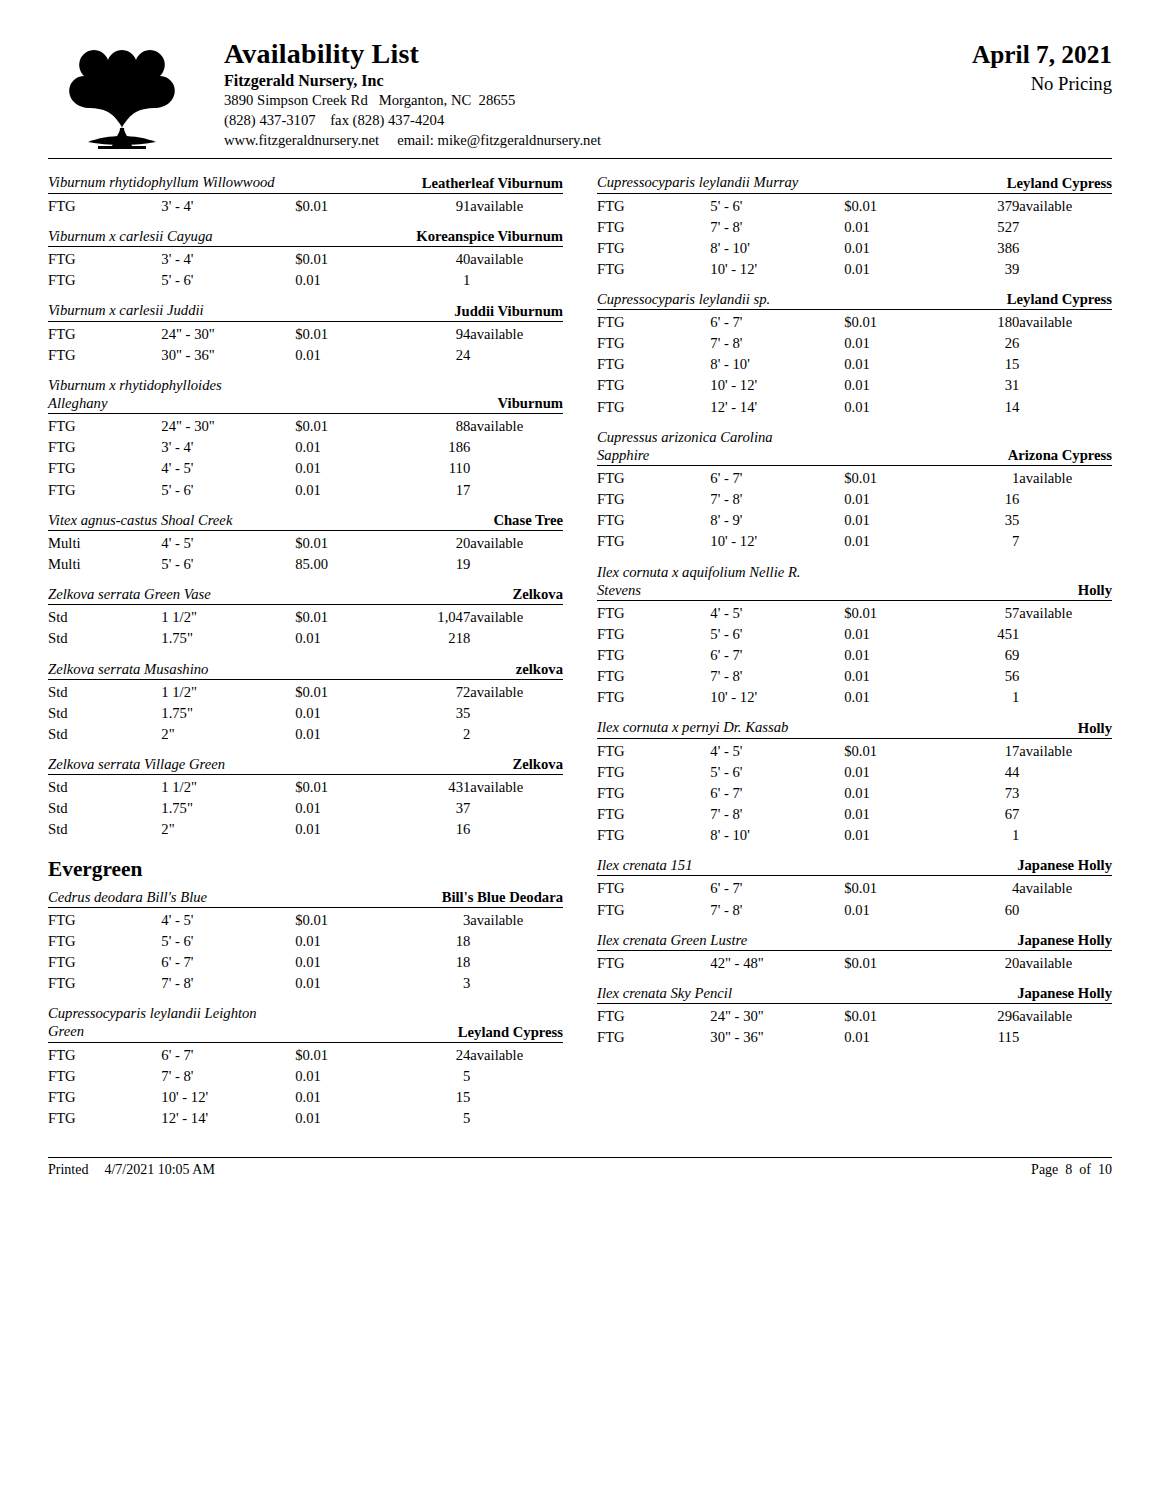Availability List
Fitzgerald Nursery, Inc
3890 Simpson Creek Rd Morganton, NC 28655
(828) 437-3107 fax (828) 437-4204
www.fitzgeraldnursery.net email: mike@fitzgeraldnursery.net
April 7, 2021
No Pricing
Viburnum rhytidophyllum Willowwood
Leatherleaf Viburnum
| FTG | 3' - 4' | $0.01 | 91 | available |
Viburnum x carlesii Cayuga
Koreanspice Viburnum
| FTG | 3' - 4' | $0.01 | 40 | available |
| FTG | 5' - 6' | 0.01 | 1 | |
Viburnum x carlesii Juddii
Juddii Viburnum
| FTG | 24" - 30" | $0.01 | 94 | available |
| FTG | 30" - 36" | 0.01 | 24 | |
Viburnum x rhytidophylloides
Alleghany
Viburnum
| FTG | 24" - 30" | $0.01 | 88 | available |
| FTG | 3' - 4' | 0.01 | 186 | |
| FTG | 4' - 5' | 0.01 | 110 | |
| FTG | 5' - 6' | 0.01 | 17 | |
Vitex agnus-castus Shoal Creek
Chase Tree
| Multi | 4' - 5' | $0.01 | 20 | available |
| Multi | 5' - 6' | 85.00 | 19 | |
Zelkova serrata Green Vase
Zelkova
| Std | 1 1/2" | $0.01 | 1,047 | available |
| Std | 1.75" | 0.01 | 218 | |
Zelkova serrata Musashino
zelkova
| Std | 1 1/2" | $0.01 | 72 | available |
| Std | 1.75" | 0.01 | 35 | |
| Std | 2" | 0.01 | 2 | |
Zelkova serrata Village Green
Zelkova
| Std | 1 1/2" | $0.01 | 431 | available |
| Std | 1.75" | 0.01 | 37 | |
| Std | 2" | 0.01 | 16 | |
Evergreen
Cedrus deodara Bill's Blue
Bill's Blue Deodara
| FTG | 4' - 5' | $0.01 | 3 | available |
| FTG | 5' - 6' | 0.01 | 18 | |
| FTG | 6' - 7' | 0.01 | 18 | |
| FTG | 7' - 8' | 0.01 | 3 | |
Cupressocyparis leylandii Leighton
Green
Leyland Cypress
| FTG | 6' - 7' | $0.01 | 24 | available |
| FTG | 7' - 8' | 0.01 | 5 | |
| FTG | 10' - 12' | 0.01 | 15 | |
| FTG | 12' - 14' | 0.01 | 5 | |
Cupressocyparis leylandii Murray
Leyland Cypress
| FTG | 5' - 6' | $0.01 | 379 | available |
| FTG | 7' - 8' | 0.01 | 527 | |
| FTG | 8' - 10' | 0.01 | 386 | |
| FTG | 10' - 12' | 0.01 | 39 | |
Cupressocyparis leylandii sp.
Leyland Cypress
| FTG | 6' - 7' | $0.01 | 180 | available |
| FTG | 7' - 8' | 0.01 | 26 | |
| FTG | 8' - 10' | 0.01 | 15 | |
| FTG | 10' - 12' | 0.01 | 31 | |
| FTG | 12' - 14' | 0.01 | 14 | |
Cupressus arizonica Carolina
Sapphire
Arizona Cypress
| FTG | 6' - 7' | $0.01 | 1 | available |
| FTG | 7' - 8' | 0.01 | 16 | |
| FTG | 8' - 9' | 0.01 | 35 | |
| FTG | 10' - 12' | 0.01 | 7 | |
Ilex cornuta x aquifolium Nellie R.
Stevens
Holly
| FTG | 4' - 5' | $0.01 | 57 | available |
| FTG | 5' - 6' | 0.01 | 451 | |
| FTG | 6' - 7' | 0.01 | 69 | |
| FTG | 7' - 8' | 0.01 | 56 | |
| FTG | 10' - 12' | 0.01 | 1 | |
Ilex cornuta x pernyi Dr. Kassab
Holly
| FTG | 4' - 5' | $0.01 | 17 | available |
| FTG | 5' - 6' | 0.01 | 44 | |
| FTG | 6' - 7' | 0.01 | 73 | |
| FTG | 7' - 8' | 0.01 | 67 | |
| FTG | 8' - 10' | 0.01 | 1 | |
Ilex crenata 151
Japanese Holly
| FTG | 6' - 7' | $0.01 | 4 | available |
| FTG | 7' - 8' | 0.01 | 60 | |
Ilex crenata Green Lustre
Japanese Holly
| FTG | 42" - 48" | $0.01 | 20 | available |
Ilex crenata Sky Pencil
Japanese Holly
| FTG | 24" - 30" | $0.01 | 296 | available |
| FTG | 30" - 36" | 0.01 | 115 | |
Printed 4/7/2021 10:05 AM
Page 8 of 10